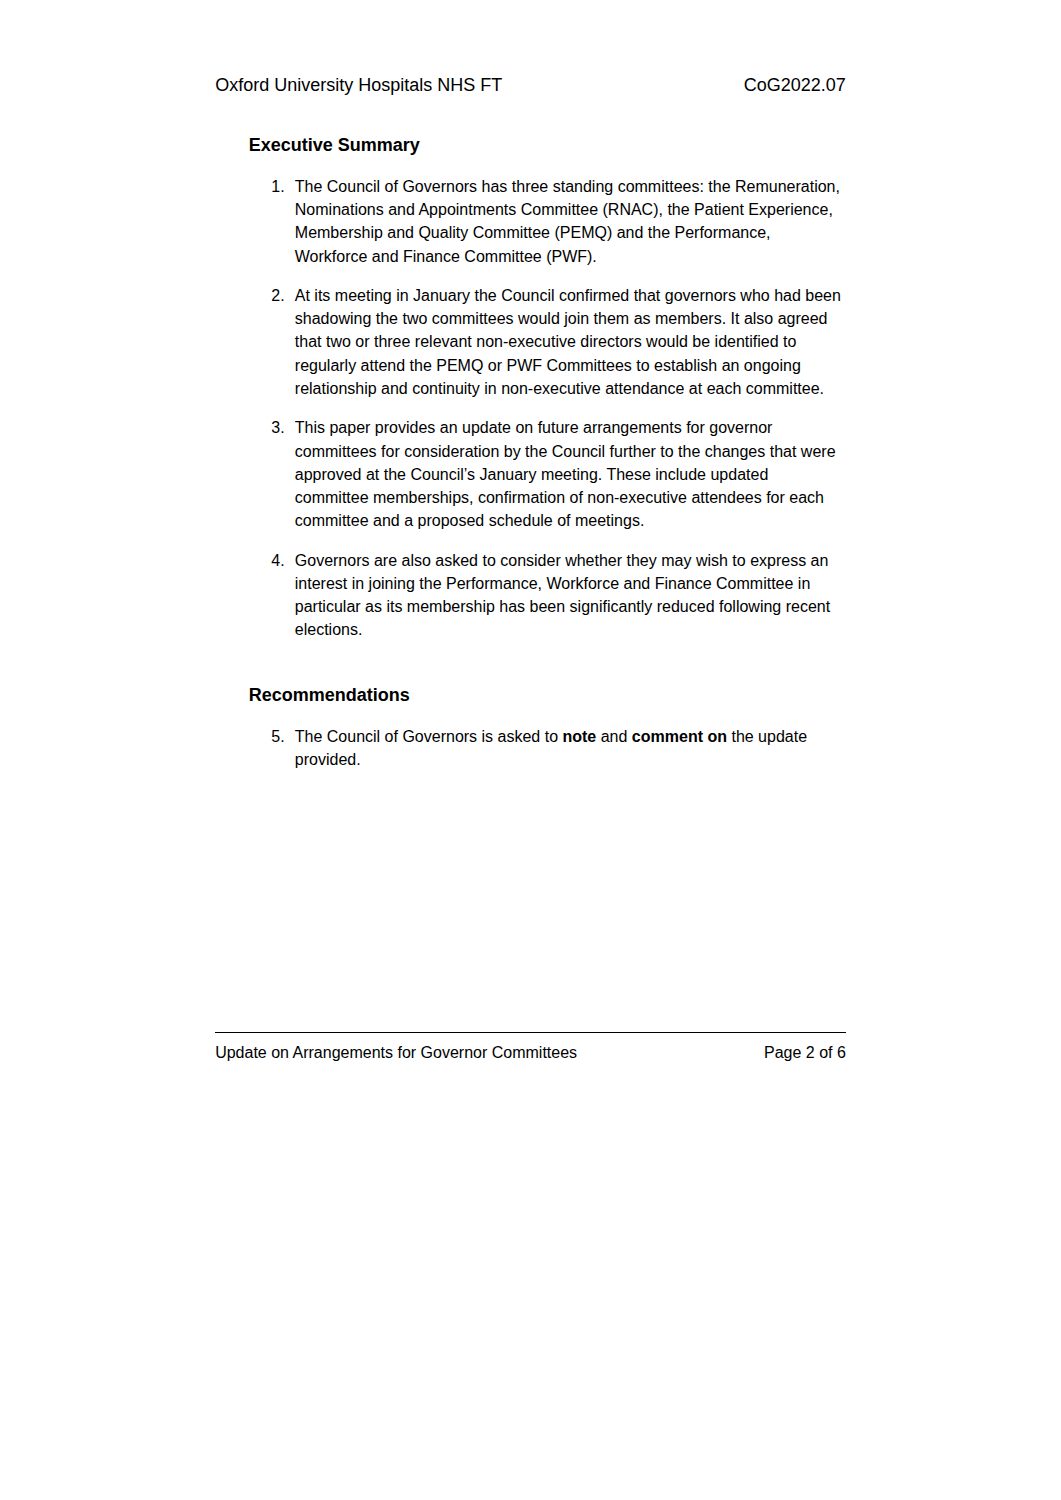Oxford University Hospitals NHS FT CoG2022.07
Executive Summary
The Council of Governors has three standing committees: the Remuneration, Nominations and Appointments Committee (RNAC), the Patient Experience, Membership and Quality Committee (PEMQ) and the Performance, Workforce and Finance Committee (PWF).
At its meeting in January the Council confirmed that governors who had been shadowing the two committees would join them as members. It also agreed that two or three relevant non-executive directors would be identified to regularly attend the PEMQ or PWF Committees to establish an ongoing relationship and continuity in non-executive attendance at each committee.
This paper provides an update on future arrangements for governor committees for consideration by the Council further to the changes that were approved at the Council’s January meeting. These include updated committee memberships, confirmation of non-executive attendees for each committee and a proposed schedule of meetings.
Governors are also asked to consider whether they may wish to express an interest in joining the Performance, Workforce and Finance Committee in particular as its membership has been significantly reduced following recent elections.
Recommendations
The Council of Governors is asked to note and comment on the update provided.
Update on Arrangements for Governor Committees Page 2 of 6